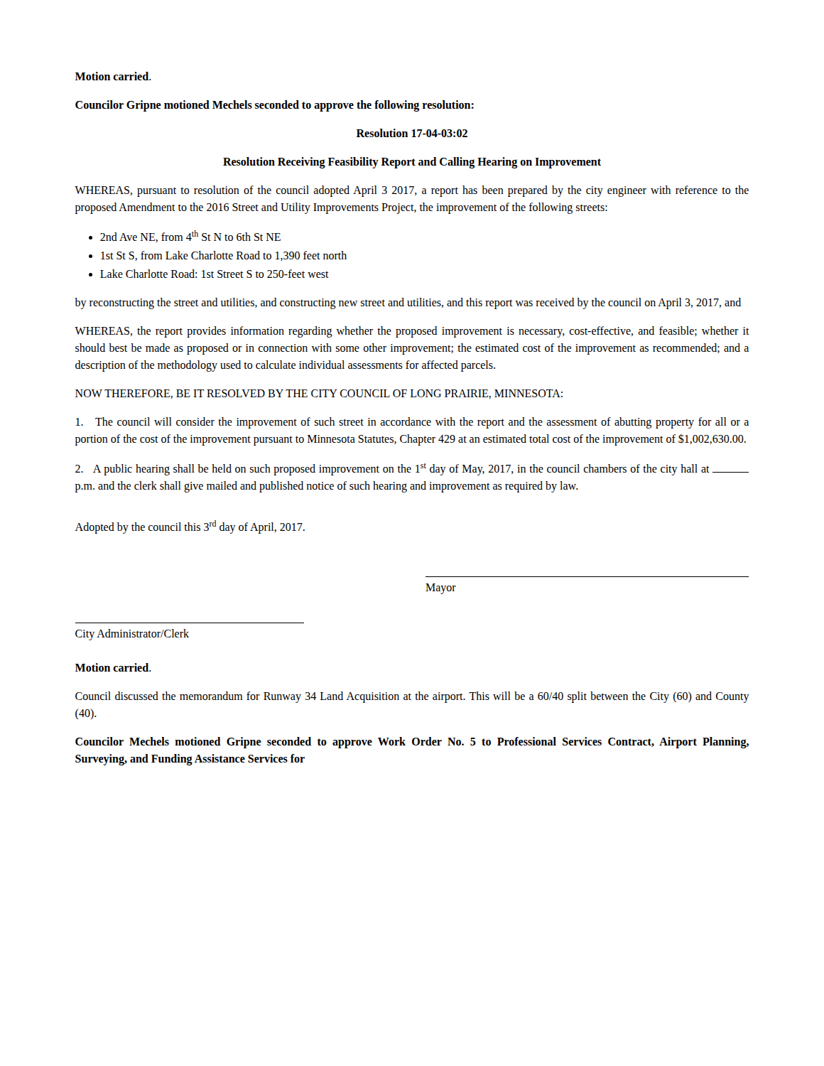Motion carried.
Councilor Gripne motioned Mechels seconded to approve the following resolution:
Resolution 17-04-03:02
Resolution Receiving Feasibility Report and Calling Hearing on Improvement
WHEREAS, pursuant to resolution of the council adopted April 3 2017, a report has been prepared by the city engineer with reference to the proposed Amendment to the 2016 Street and Utility Improvements Project, the improvement of the following streets:
2nd Ave NE, from 4th St N to 6th St NE
1st St S, from Lake Charlotte Road to 1,390 feet north
Lake Charlotte Road: 1st Street S to 250-feet west
by reconstructing the street and utilities, and constructing new street and utilities, and this report was received by the council on April 3, 2017, and
WHEREAS, the report provides information regarding whether the proposed improvement is necessary, cost-effective, and feasible; whether it should best be made as proposed or in connection with some other improvement; the estimated cost of the improvement as recommended; and a description of the methodology used to calculate individual assessments for affected parcels.
NOW THEREFORE, BE IT RESOLVED BY THE CITY COUNCIL OF LONG PRAIRIE, MINNESOTA:
1. The council will consider the improvement of such street in accordance with the report and the assessment of abutting property for all or a portion of the cost of the improvement pursuant to Minnesota Statutes, Chapter 429 at an estimated total cost of the improvement of $1,002,630.00.
2. A public hearing shall be held on such proposed improvement on the 1st day of May, 2017, in the council chambers of the city hall at p.m. and the clerk shall give mailed and published notice of such hearing and improvement as required by law.
Adopted by the council this 3rd day of April, 2017.
Mayor
City Administrator/Clerk
Motion carried.
Council discussed the memorandum for Runway 34 Land Acquisition at the airport. This will be a 60/40 split between the City (60) and County (40).
Councilor Mechels motioned Gripne seconded to approve Work Order No. 5 to Professional Services Contract, Airport Planning, Surveying, and Funding Assistance Services for